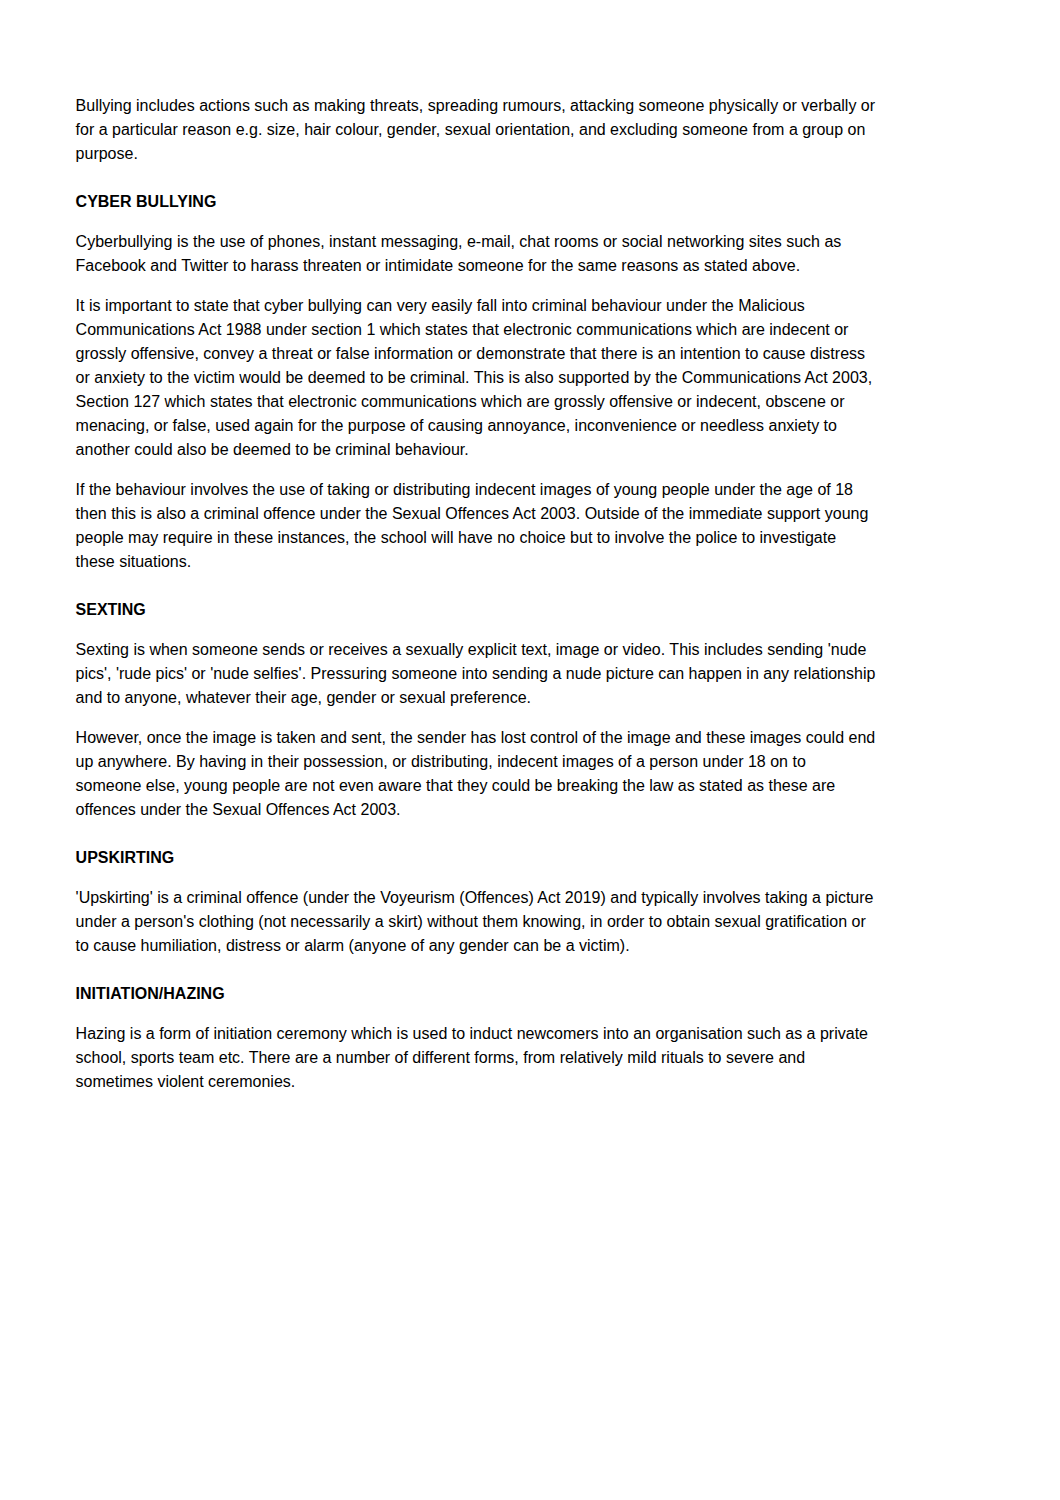Bullying includes actions such as making threats, spreading rumours, attacking someone physically or verbally or for a particular reason e.g. size, hair colour, gender, sexual orientation, and excluding someone from a group on purpose.
Cyber Bullying
Cyberbullying is the use of phones, instant messaging, e-mail, chat rooms or social networking sites such as Facebook and Twitter to harass threaten or intimidate someone for the same reasons as stated above.
It is important to state that cyber bullying can very easily fall into criminal behaviour under the Malicious Communications Act 1988 under section 1 which states that electronic communications which are indecent or grossly offensive, convey a threat or false information or demonstrate that there is an intention to cause distress or anxiety to the victim would be deemed to be criminal. This is also supported by the Communications Act 2003, Section 127 which states that electronic communications which are grossly offensive or indecent, obscene or menacing, or false, used again for the purpose of causing annoyance, inconvenience or needless anxiety to another could also be deemed to be criminal behaviour.
If the behaviour involves the use of taking or distributing indecent images of young people under the age of 18 then this is also a criminal offence under the Sexual Offences Act 2003. Outside of the immediate support young people may require in these instances, the school will have no choice but to involve the police to investigate these situations.
Sexting
Sexting is when someone sends or receives a sexually explicit text, image or video. This includes sending 'nude pics', 'rude pics' or 'nude selfies'. Pressuring someone into sending a nude picture can happen in any relationship and to anyone, whatever their age, gender or sexual preference.
However, once the image is taken and sent, the sender has lost control of the image and these images could end up anywhere. By having in their possession, or distributing, indecent images of a person under 18 on to someone else, young people are not even aware that they could be breaking the law as stated as these are offences under the Sexual Offences Act 2003.
Upskirting
'Upskirting' is a criminal offence (under the Voyeurism (Offences) Act 2019) and typically involves taking a picture under a person's clothing (not necessarily a skirt) without them knowing, in order to obtain sexual gratification or to cause humiliation, distress or alarm (anyone of any gender can be a victim).
Initiation/Hazing
Hazing is a form of initiation ceremony which is used to induct newcomers into an organisation such as a private school, sports team etc. There are a number of different forms, from relatively mild rituals to severe and sometimes violent ceremonies.